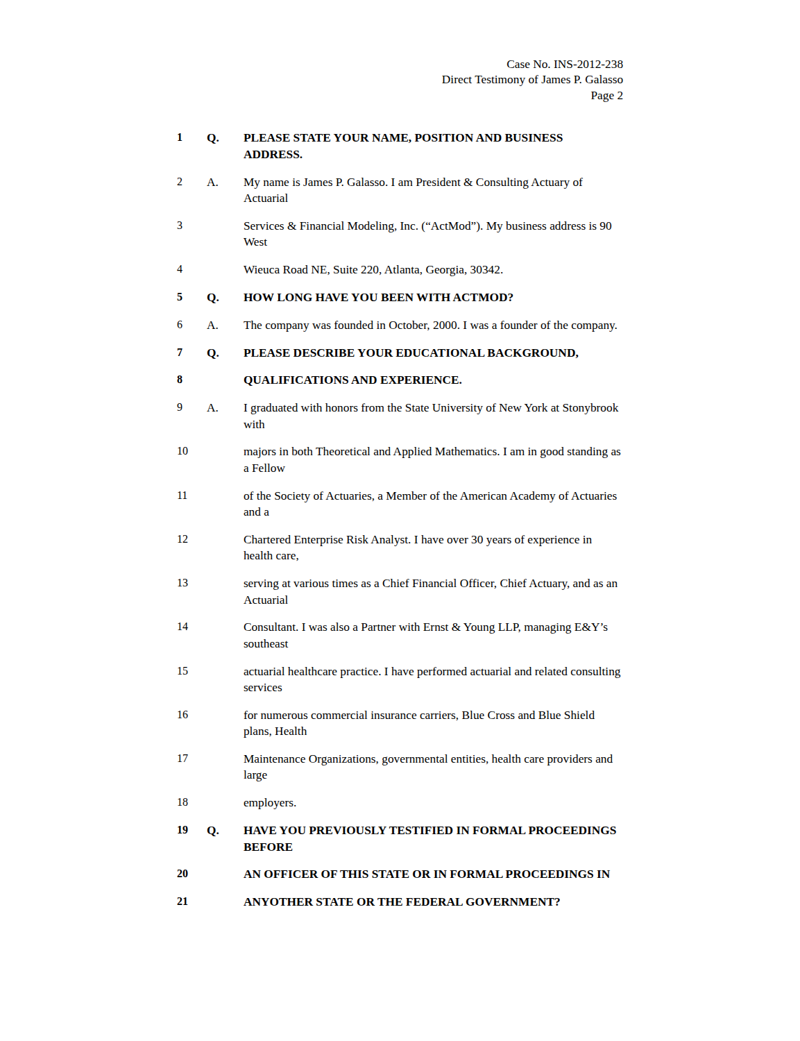Case No. INS-2012-238
Direct Testimony of James P. Galasso
Page 2
| 1 | Q. | PLEASE STATE YOUR NAME, POSITION AND BUSINESS ADDRESS. |
| 2 | A. | My name is James P. Galasso. I am President & Consulting Actuary of Actuarial |
| 3 | | Services & Financial Modeling, Inc. (“ActMod”). My business address is 90 West |
| 4 | | Wieuca Road NE, Suite 220, Atlanta, Georgia, 30342. |
| 5 | Q. | HOW LONG HAVE YOU BEEN WITH ACTMOD? |
| 6 | A. | The company was founded in October, 2000. I was a founder of the company. |
| 7 | Q. | PLEASE DESCRIBE YOUR EDUCATIONAL BACKGROUND, |
| 8 | | QUALIFICATIONS AND EXPERIENCE. |
| 9 | A. | I graduated with honors from the State University of New York at Stonybrook with |
| 10 | | majors in both Theoretical and Applied Mathematics. I am in good standing as a Fellow |
| 11 | | of the Society of Actuaries, a Member of the American Academy of Actuaries and a |
| 12 | | Chartered Enterprise Risk Analyst. I have over 30 years of experience in health care, |
| 13 | | serving at various times as a Chief Financial Officer, Chief Actuary, and as an Actuarial |
| 14 | | Consultant. I was also a Partner with Ernst & Young LLP, managing E&Y’s southeast |
| 15 | | actuarial healthcare practice. I have performed actuarial and related consulting services |
| 16 | | for numerous commercial insurance carriers, Blue Cross and Blue Shield plans, Health |
| 17 | | Maintenance Organizations, governmental entities, health care providers and large |
| 18 | | employers. |
| 19 | Q. | HAVE YOU PREVIOUSLY TESTIFIED IN FORMAL PROCEEDINGS BEFORE |
| 20 | | AN OFFICER OF THIS STATE OR IN FORMAL PROCEEDINGS IN |
| 21 | | ANYOTHER STATE OR THE FEDERAL GOVERNMENT? |